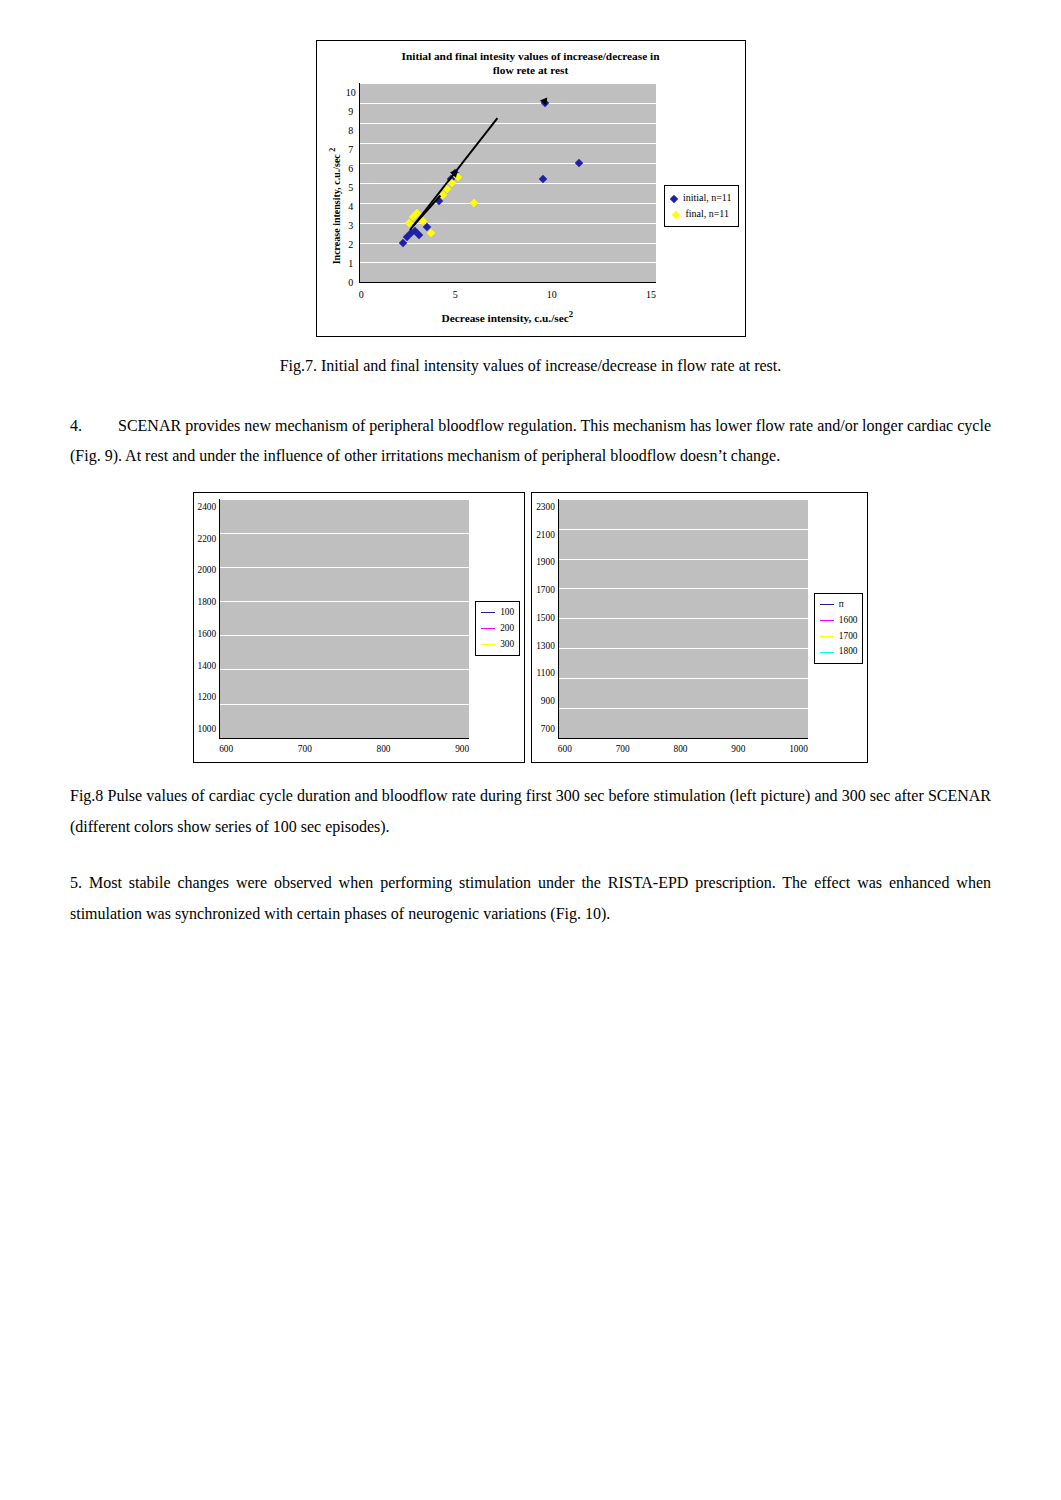Initial and final intesity values of increase/decrease in
flow rete at rest
Increase intensity, c.u./sec 2
10
9
8
7
6
5
4
3
2
1
0
051015
Decrease intensity, c.u./sec2
initial, n=11
final, n=11
Fig.7. Initial and final intensity values of increase/decrease in flow rate at rest.
4. SCENAR provides new mechanism of peripheral bloodflow regulation. This mechanism has lower flow rate and/or longer cardiac cycle (Fig. 9). At rest and under the influence of other irritations mechanism of peripheral bloodflow doesn’t change.
2400
2200
2000
1800
1600
1400
1200
1000
600700800900
100
200
300
2300
2100
1900
1700
1500
1300
1100
900
700
6007008009001000
п
1600
1700
1800
Fig.8 Pulse values of cardiac cycle duration and bloodflow rate during first 300 sec before stimulation (left picture) and 300 sec after SCENAR (different colors show series of 100 sec episodes).
5. Most stabile changes were observed when performing stimulation under the RISTA-EPD prescription. The effect was enhanced when stimulation was synchronized with certain phases of neurogenic variations (Fig. 10).